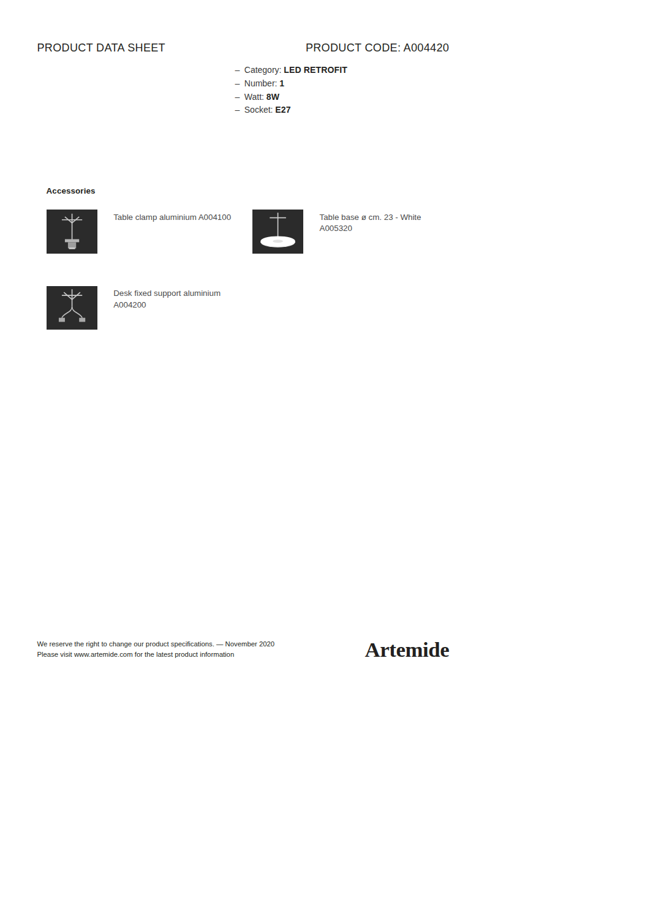PRODUCT DATA SHEET
PRODUCT CODE: A004420
–Category: LED RETROFIT
–Number: 1
–Watt: 8W
–Socket: E27
Accessories
Table clamp aluminium A004100
Table base ø cm. 23 - White A005320
Desk fixed support aluminium A004200
We reserve the right to change our product specifications. — November 2020
Please visit www.artemide.com for the latest product information
Artemide